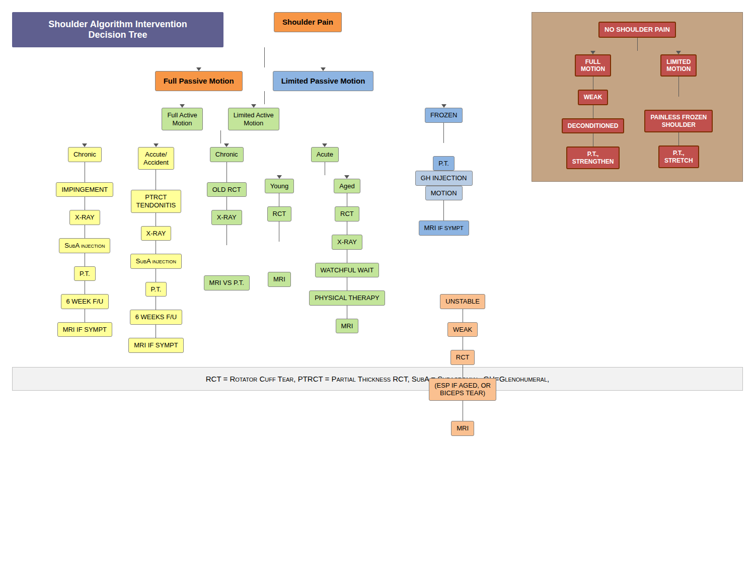Shoulder Algorithm Intervention
Decision Tree
Shoulder Pain
Full Passive Motion
Limited Passive Motion
Full Active
Motion
Limited Active
Motion
Chronic
Impingement
X-Ray
SubA injection
P.T.
6 Week F/U
MRI if sympt
Accute/
Accident
PTRCT
Tendonitis
X-Ray
SubA injection
P.T.
6 Weeks F/U
MRI if sympt
Chronic
Old RCT
X-Ray
MRI vs P.T.
Acute
Young
RCT
MRI
Aged
RCT
X-Ray
Watchful Wait
Physical Therapy
MRI
Frozen
P.T.
GH Injection
Motion
MRI if sympt
Unstable
Weak
RCT
(Esp if aged, or
biceps tear)
MRI
No Shoulder Pain
Full
Motion
Weak
Deconditioned
P.T.,
Strengthen
Limited
Motion
Painless Frozen
Shoulder
P.T.,
Stretch
RCT = Rotator Cuff Tear, PTRCT = Partial Thickness RCT, SubA = Subacromial, GH=Glenohumeral,